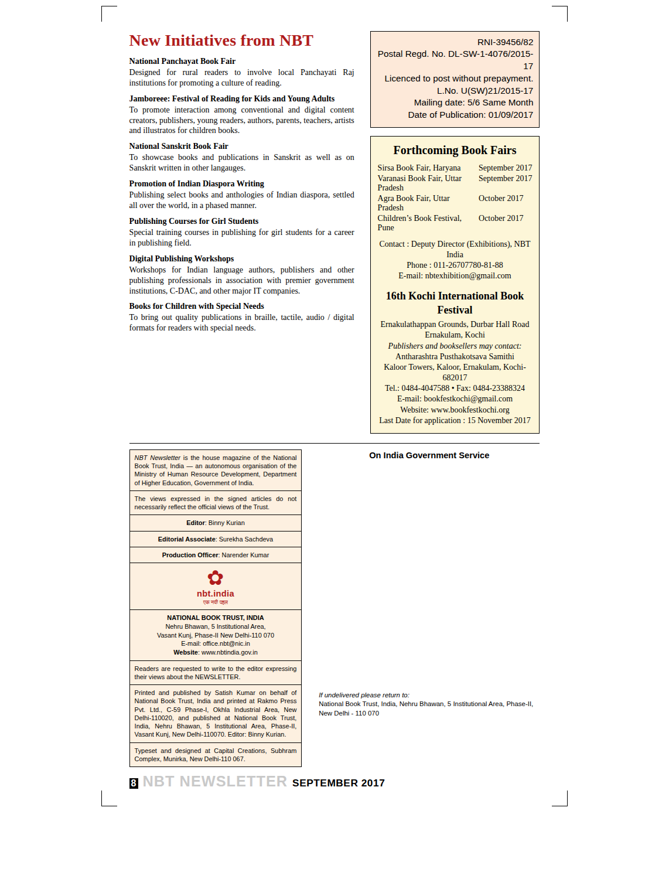New Initiatives from NBT
National Panchayat Book Fair
Designed for rural readers to involve local Panchayati Raj institutions for promoting a culture of reading.
Jamboreee: Festival of Reading for Kids and Young Adults
To promote interaction among conventional and digital content creators, publishers, young readers, authors, parents, teachers, artists and illustratos for children books.
National Sanskrit Book Fair
To showcase books and publications in Sanskrit as well as on Sanskrit written in other langauges.
Promotion of Indian Diaspora Writing
Publishing select books and anthologies of Indian diaspora, settled all over the world, in a phased manner.
Publishing Courses for Girl Students
Special training courses in publishing for girl students for a career in publishing field.
Digital Publishing Workshops
Workshops for Indian language authors, publishers and other publishing professionals in association with premier government institutions, C-DAC, and other major IT companies.
Books for Children with Special Needs
To bring out quality publications in braille, tactile, audio / digital formats for readers with special needs.
RNI-39456/82
Postal Regd. No. DL-SW-1-4076/2015-17
Licenced to post without prepayment.
L.No. U(SW)21/2015-17
Mailing date: 5/6 Same Month
Date of Publication: 01/09/2017
Forthcoming Book Fairs
| Sirsa Book Fair, Haryana | September 2017 |
| Varanasi Book Fair, Uttar Pradesh | September 2017 |
| Agra Book Fair, Uttar Pradesh | October 2017 |
| Children’s Book Festival, Pune | October 2017 |
Contact : Deputy Director (Exhibitions), NBT India
Phone : 011-26707780-81-88
E-mail: nbtexhibition@gmail.com
16th Kochi International Book Festival
Ernakulathappan Grounds, Durbar Hall Road
Ernakulam, Kochi
Publishers and booksellers may contact:
Antharashtra Pusthakotsava Samithi
Kaloor Towers, Kaloor, Ernakulam, Kochi-682017
Tel.: 0484-4047588 • Fax: 0484-23388324
E-mail: bookfestkochi@gmail.com
Website: www.bookfestkochi.org
Last Date for application : 15 November 2017
NBT Newsletter is the house magazine of the National Book Trust, India — an autonomous organisation of the Ministry of Human Resource Development, Department of Higher Education, Government of India.
The views expressed in the signed articles do not necessarily reflect the official views of the Trust.
Editor: Binny Kurian
Editorial Associate: Surekha Sachdeva
Production Officer: Narender Kumar
✿
nbt.india
एक नयी पहल
NATIONAL BOOK TRUST, INDIA
Nehru Bhawan, 5 Institutional Area,
Vasant Kunj, Phase-II New Delhi-110 070
E-mail: office.nbt@nic.in
Website: www.nbtindia.gov.in
Readers are requested to write to the editor expressing their views about the NEWSLETTER.
Printed and published by Satish Kumar on behalf of National Book Trust, India and printed at Rakmo Press Pvt. Ltd., C-59 Phase-I, Okhla Industrial Area, New Delhi-110020, and published at National Book Trust, India, Nehru Bhawan, 5 Institutional Area, Phase-II, Vasant Kunj, New Delhi-110070. Editor: Binny Kurian.
Typeset and designed at Capital Creations, Subhram Complex, Munirka, New Delhi-110 067.
On India Government Service
If undelivered please return to:
National Book Trust, India, Nehru Bhawan, 5 Institutional Area, Phase-II, New Delhi - 110 070
8 NBT NEWSLETTER SEPTEMBER 2017